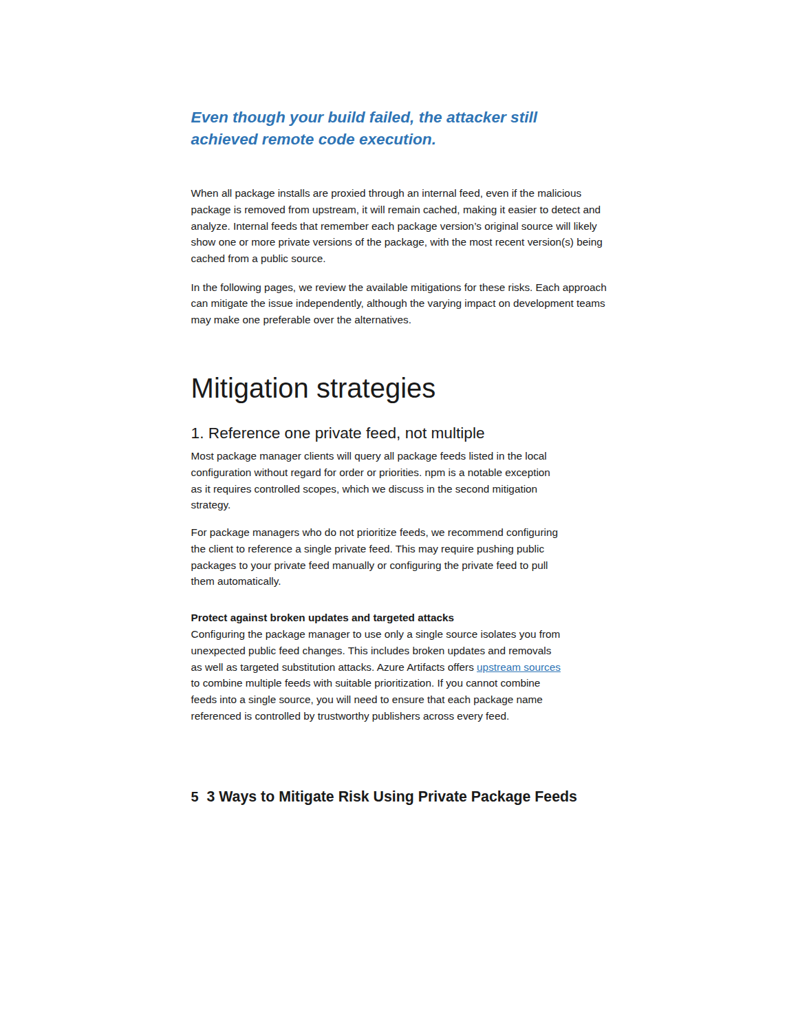Even though your build failed, the attacker still achieved remote code execution.
When all package installs are proxied through an internal feed, even if the malicious package is removed from upstream, it will remain cached, making it easier to detect and analyze. Internal feeds that remember each package version’s original source will likely show one or more private versions of the package, with the most recent version(s) being cached from a public source.
In the following pages, we review the available mitigations for these risks. Each approach can mitigate the issue independently, although the varying impact on development teams may make one preferable over the alternatives.
Mitigation strategies
1. Reference one private feed, not multiple
Most package manager clients will query all package feeds listed in the local configuration without regard for order or priorities. npm is a notable exception as it requires controlled scopes, which we discuss in the second mitigation strategy.
For package managers who do not prioritize feeds, we recommend configuring the client to reference a single private feed. This may require pushing public packages to your private feed manually or configuring the private feed to pull them automatically.
Protect against broken updates and targeted attacks
Configuring the package manager to use only a single source isolates you from unexpected public feed changes. This includes broken updates and removals as well as targeted substitution attacks. Azure Artifacts offers upstream sources to combine multiple feeds with suitable prioritization. If you cannot combine feeds into a single source, you will need to ensure that each package name referenced is controlled by trustworthy publishers across every feed.
5 3 Ways to Mitigate Risk Using Private Package Feeds